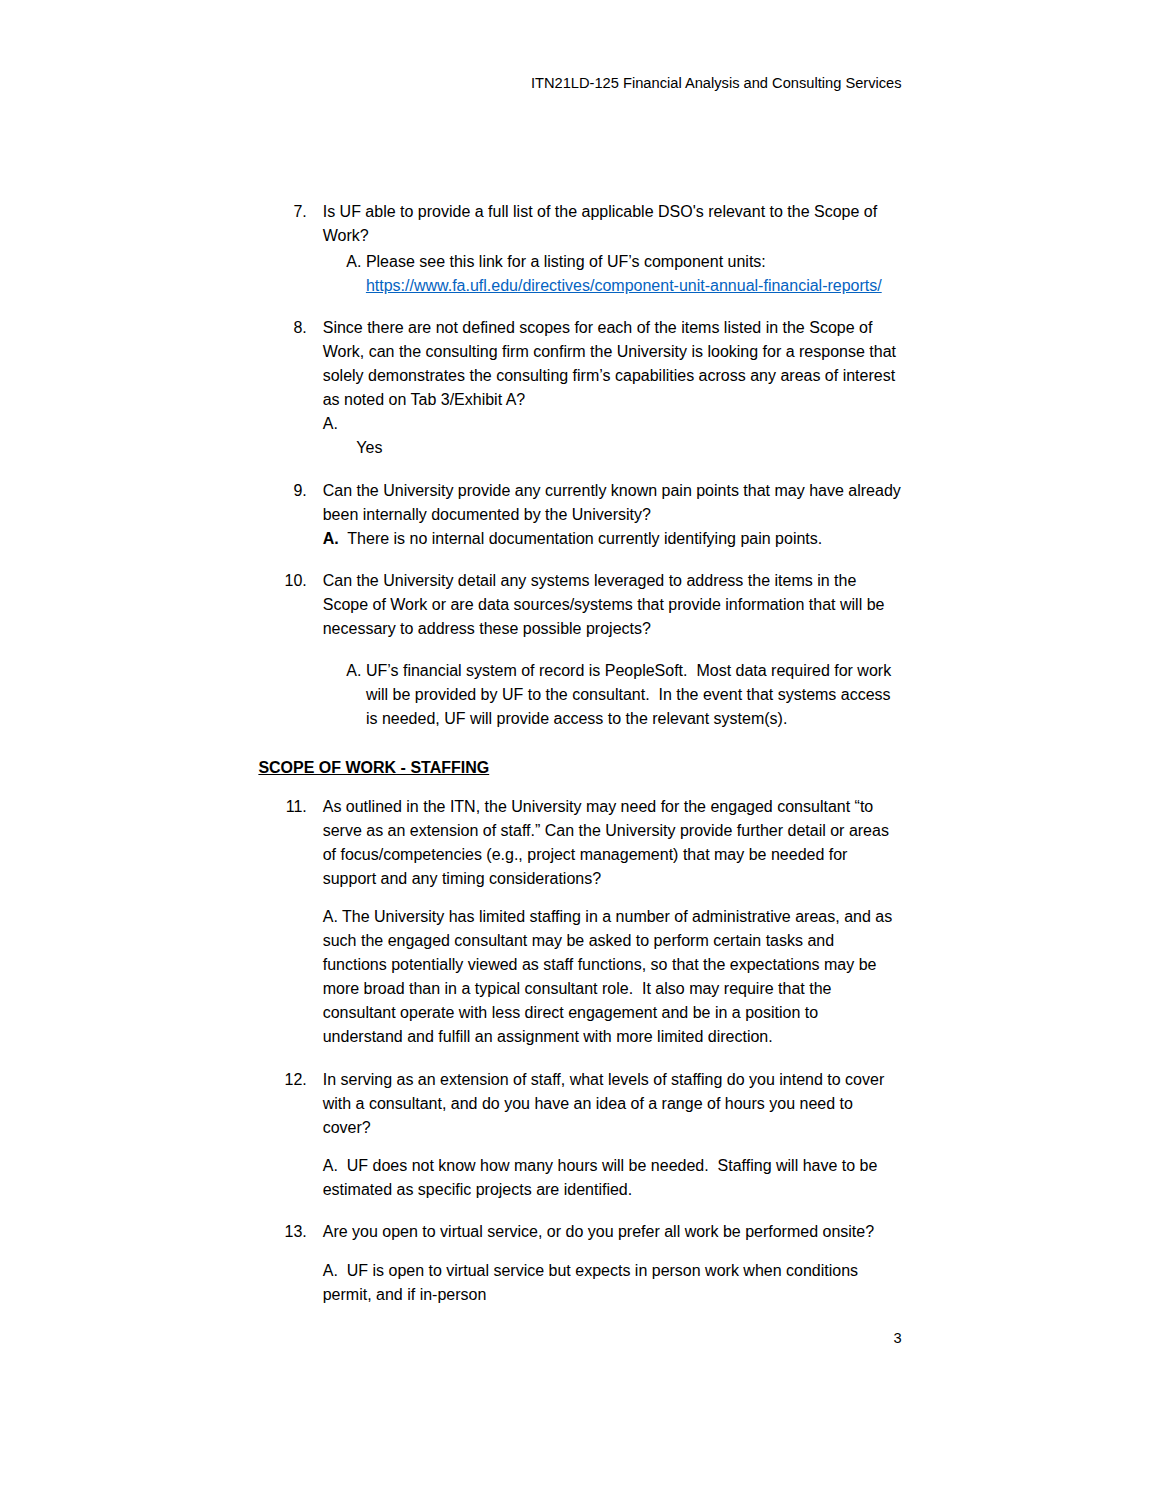ITN21LD-125 Financial Analysis and Consulting Services
Is UF able to provide a full list of the applicable DSO's relevant to the Scope of Work?
Please see this link for a listing of UF’s component units:
https://www.fa.ufl.edu/directives/component-unit-annual-financial-reports/
Since there are not defined scopes for each of the items listed in the Scope of Work, can the consulting firm confirm the University is looking for a response that solely demonstrates the consulting firm’s capabilities across any areas of interest as noted on Tab 3/Exhibit A?
A.
Yes
Can the University provide any currently known pain points that may have already been internally documented by the University?
A. There is no internal documentation currently identifying pain points.
Can the University detail any systems leveraged to address the items in the Scope of Work or are data sources/systems that provide information that will be necessary to address these possible projects?
UF’s financial system of record is PeopleSoft. Most data required for work will be provided by UF to the consultant. In the event that systems access is needed, UF will provide access to the relevant system(s).
SCOPE OF WORK - STAFFING
As outlined in the ITN, the University may need for the engaged consultant “to serve as an extension of staff.” Can the University provide further detail or areas of focus/competencies (e.g., project management) that may be needed for support and any timing considerations?
A. The University has limited staffing in a number of administrative areas, and as such the engaged consultant may be asked to perform certain tasks and functions potentially viewed as staff functions, so that the expectations may be more broad than in a typical consultant role. It also may require that the consultant operate with less direct engagement and be in a position to understand and fulfill an assignment with more limited direction.
In serving as an extension of staff, what levels of staffing do you intend to cover with a consultant, and do you have an idea of a range of hours you need to cover?
A. UF does not know how many hours will be needed. Staffing will have to be estimated as specific projects are identified.
Are you open to virtual service, or do you prefer all work be performed onsite?
A. UF is open to virtual service but expects in person work when conditions permit, and if in-person
3